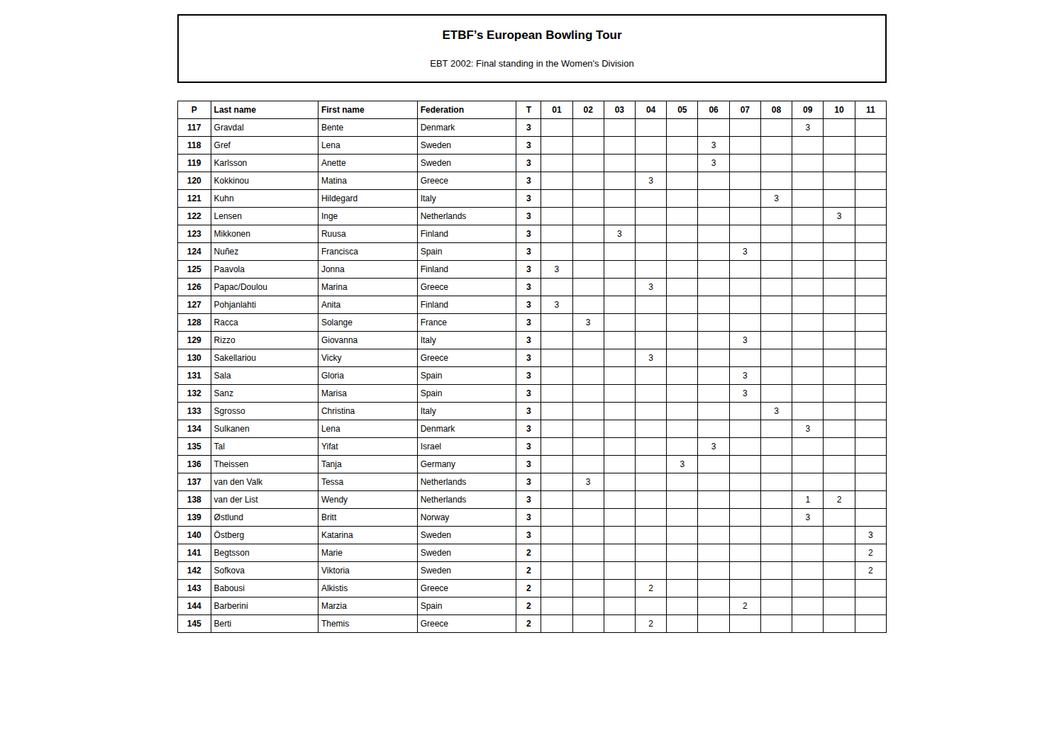ETBF’s European Bowling Tour
EBT 2002: Final standing in the Women's Division
| P | Last name | First name | Federation | T | 01 | 02 | 03 | 04 | 05 | 06 | 07 | 08 | 09 | 10 | 11 |
| --- | --- | --- | --- | --- | --- | --- | --- | --- | --- | --- | --- | --- | --- | --- | --- |
| 117 | Gravdal | Bente | Denmark | 3 | | | | | | | | | 3 | | |
| 118 | Gref | Lena | Sweden | 3 | | | | | | 3 | | | | | |
| 119 | Karlsson | Anette | Sweden | 3 | | | | | | 3 | | | | | |
| 120 | Kokkinou | Matina | Greece | 3 | | | | 3 | | | | | | | |
| 121 | Kuhn | Hildegard | Italy | 3 | | | | | | | | 3 | | | |
| 122 | Lensen | Inge | Netherlands | 3 | | | | | | | | | | 3 | |
| 123 | Mikkonen | Ruusa | Finland | 3 | | | 3 | | | | | | | | |
| 124 | Nuñez | Francisca | Spain | 3 | | | | | | | 3 | | | | |
| 125 | Paavola | Jonna | Finland | 3 | 3 | | | | | | | | | | |
| 126 | Papac/Doulou | Marina | Greece | 3 | | | | 3 | | | | | | | |
| 127 | Pohjanlahti | Anita | Finland | 3 | 3 | | | | | | | | | | |
| 128 | Racca | Solange | France | 3 | | 3 | | | | | | | | | |
| 129 | Rizzo | Giovanna | Italy | 3 | | | | | | | 3 | | | | |
| 130 | Sakellariou | Vicky | Greece | 3 | | | | 3 | | | | | | | |
| 131 | Sala | Gloria | Spain | 3 | | | | | | | 3 | | | | |
| 132 | Sanz | Marisa | Spain | 3 | | | | | | | 3 | | | | |
| 133 | Sgrosso | Christina | Italy | 3 | | | | | | | | 3 | | | |
| 134 | Sulkanen | Lena | Denmark | 3 | | | | | | | | | 3 | | |
| 135 | Tal | Yifat | Israel | 3 | | | | | | 3 | | | | | |
| 136 | Theissen | Tanja | Germany | 3 | | | | | 3 | | | | | | |
| 137 | van den Valk | Tessa | Netherlands | 3 | | 3 | | | | | | | | | |
| 138 | van der List | Wendy | Netherlands | 3 | | | | | | | | | 1 | 2 | |
| 139 | Østlund | Britt | Norway | 3 | | | | | | | | | 3 | | |
| 140 | Östberg | Katarina | Sweden | 3 | | | | | | | | | | | 3 |
| 141 | Begtsson | Marie | Sweden | 2 | | | | | | | | | | | 2 |
| 142 | Sofkova | Viktoria | Sweden | 2 | | | | | | | | | | | 2 |
| 143 | Babousi | Alkistis | Greece | 2 | | | | 2 | | | | | | | |
| 144 | Barberini | Marzia | Spain | 2 | | | | | | | 2 | | | | |
| 145 | Berti | Themis | Greece | 2 | | | | 2 | | | | | | | |